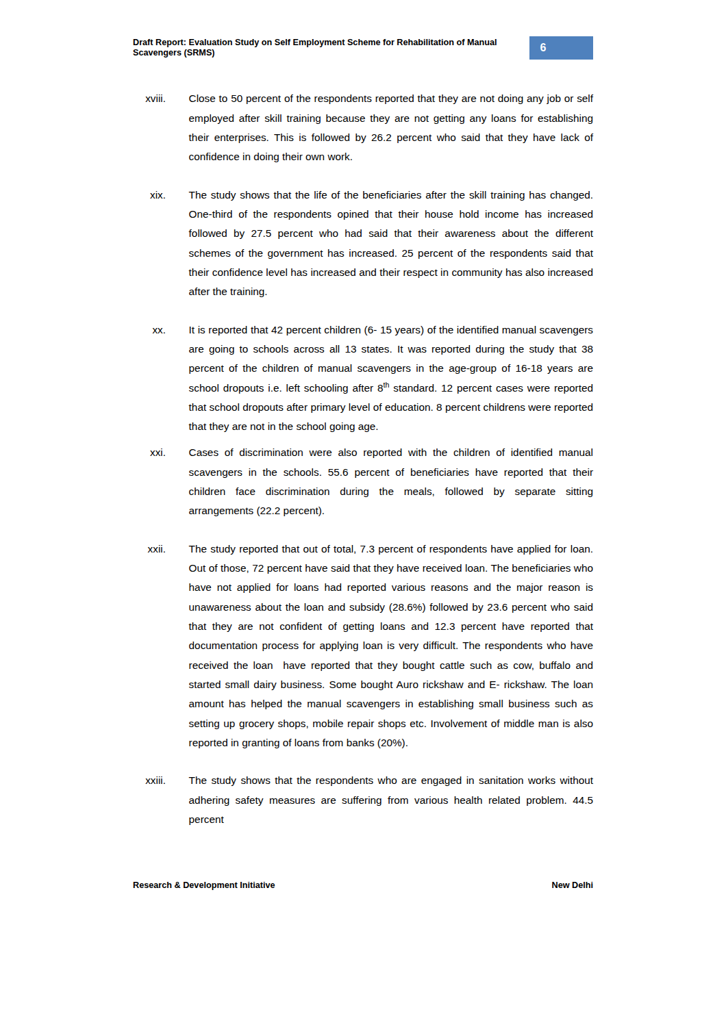Draft Report: Evaluation Study on Self Employment Scheme for Rehabilitation of Manual Scavengers (SRMS)
6
xviii.
Close to 50 percent of the respondents reported that they are not doing any job or self employed after skill training because they are not getting any loans for establishing their enterprises. This is followed by 26.2 percent who said that they have lack of confidence in doing their own work.
xix.
The study shows that the life of the beneficiaries after the skill training has changed. One-third of the respondents opined that their house hold income has increased followed by 27.5 percent who had said that their awareness about the different schemes of the government has increased. 25 percent of the respondents said that their confidence level has increased and their respect in community has also increased after the training.
xx.
It is reported that 42 percent children (6- 15 years) of the identified manual scavengers are going to schools across all 13 states. It was reported during the study that 38 percent of the children of manual scavengers in the age-group of 16-18 years are school dropouts i.e. left schooling after 8th standard. 12 percent cases were reported that school dropouts after primary level of education. 8 percent childrens were reported that they are not in the school going age.
xxi.
Cases of discrimination were also reported with the children of identified manual scavengers in the schools. 55.6 percent of beneficiaries have reported that their children face discrimination during the meals, followed by separate sitting arrangements (22.2 percent).
xxii.
The study reported that out of total, 7.3 percent of respondents have applied for loan. Out of those, 72 percent have said that they have received loan. The beneficiaries who have not applied for loans had reported various reasons and the major reason is unawareness about the loan and subsidy (28.6%) followed by 23.6 percent who said that they are not confident of getting loans and 12.3 percent have reported that documentation process for applying loan is very difficult. The respondents who have received the loan have reported that they bought cattle such as cow, buffalo and started small dairy business. Some bought Auro rickshaw and E- rickshaw. The loan amount has helped the manual scavengers in establishing small business such as setting up grocery shops, mobile repair shops etc. Involvement of middle man is also reported in granting of loans from banks (20%).
xxiii.
The study shows that the respondents who are engaged in sanitation works without adhering safety measures are suffering from various health related problem. 44.5 percent
Research & Development Initiative
New Delhi